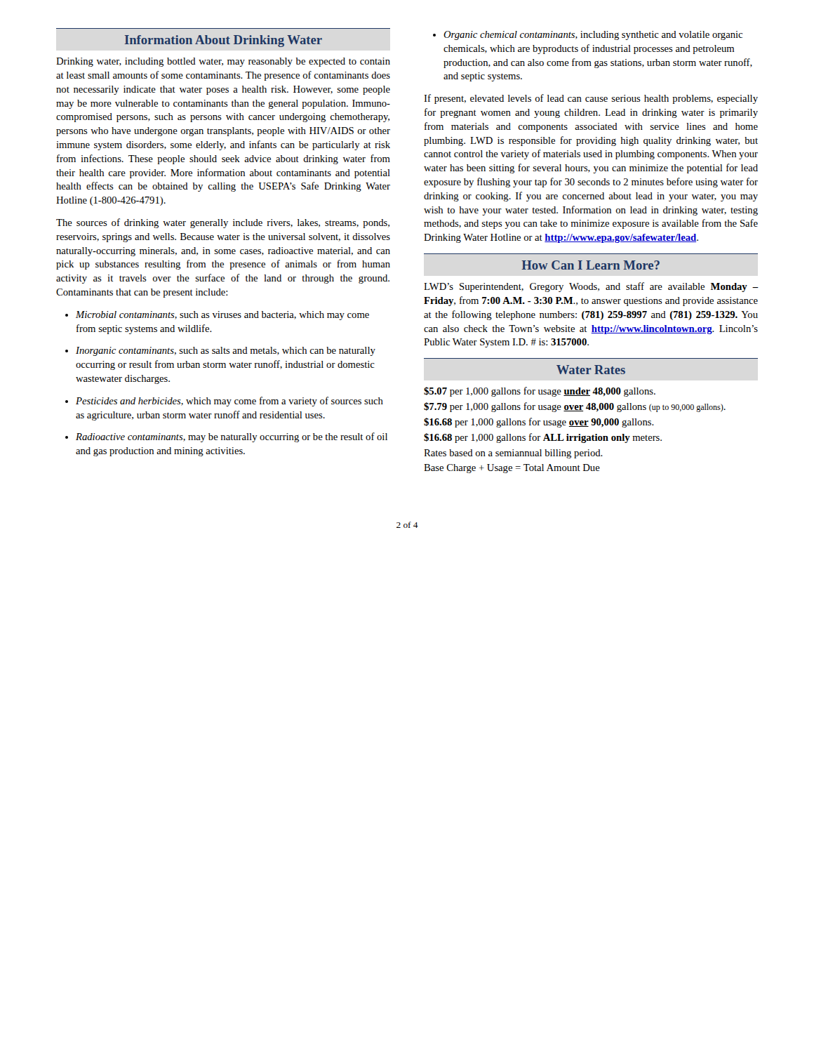Information About Drinking Water
Drinking water, including bottled water, may reasonably be expected to contain at least small amounts of some contaminants. The presence of contaminants does not necessarily indicate that water poses a health risk. However, some people may be more vulnerable to contaminants than the general population. Immuno-compromised persons, such as persons with cancer undergoing chemotherapy, persons who have undergone organ transplants, people with HIV/AIDS or other immune system disorders, some elderly, and infants can be particularly at risk from infections. These people should seek advice about drinking water from their health care provider. More information about contaminants and potential health effects can be obtained by calling the USEPA’s Safe Drinking Water Hotline (1-800-426-4791).
The sources of drinking water generally include rivers, lakes, streams, ponds, reservoirs, springs and wells. Because water is the universal solvent, it dissolves naturally-occurring minerals, and, in some cases, radioactive material, and can pick up substances resulting from the presence of animals or from human activity as it travels over the surface of the land or through the ground. Contaminants that can be present include:
Microbial contaminants, such as viruses and bacteria, which may come from septic systems and wildlife.
Inorganic contaminants, such as salts and metals, which can be naturally occurring or result from urban storm water runoff, industrial or domestic wastewater discharges.
Pesticides and herbicides, which may come from a variety of sources such as agriculture, urban storm water runoff and residential uses.
Radioactive contaminants, may be naturally occurring or be the result of oil and gas production and mining activities.
Organic chemical contaminants, including synthetic and volatile organic chemicals, which are byproducts of industrial processes and petroleum production, and can also come from gas stations, urban storm water runoff, and septic systems.
If present, elevated levels of lead can cause serious health problems, especially for pregnant women and young children. Lead in drinking water is primarily from materials and components associated with service lines and home plumbing. LWD is responsible for providing high quality drinking water, but cannot control the variety of materials used in plumbing components. When your water has been sitting for several hours, you can minimize the potential for lead exposure by flushing your tap for 30 seconds to 2 minutes before using water for drinking or cooking. If you are concerned about lead in your water, you may wish to have your water tested. Information on lead in drinking water, testing methods, and steps you can take to minimize exposure is available from the Safe Drinking Water Hotline or at http://www.epa.gov/safewater/lead.
How Can I Learn More?
LWD’s Superintendent, Gregory Woods, and staff are available Monday – Friday, from 7:00 A.M. - 3:30 P.M., to answer questions and provide assistance at the following telephone numbers: (781) 259-8997 and (781) 259-1329. You can also check the Town’s website at http://www.lincolntown.org. Lincoln’s Public Water System I.D. # is: 3157000.
Water Rates
$5.07 per 1,000 gallons for usage under 48,000 gallons.
$7.79 per 1,000 gallons for usage over 48,000 gallons (up to 90,000 gallons).
$16.68 per 1,000 gallons for usage over 90,000 gallons.
$16.68 per 1,000 gallons for ALL irrigation only meters.
Rates based on a semiannual billing period.
Base Charge + Usage = Total Amount Due
2 of 4